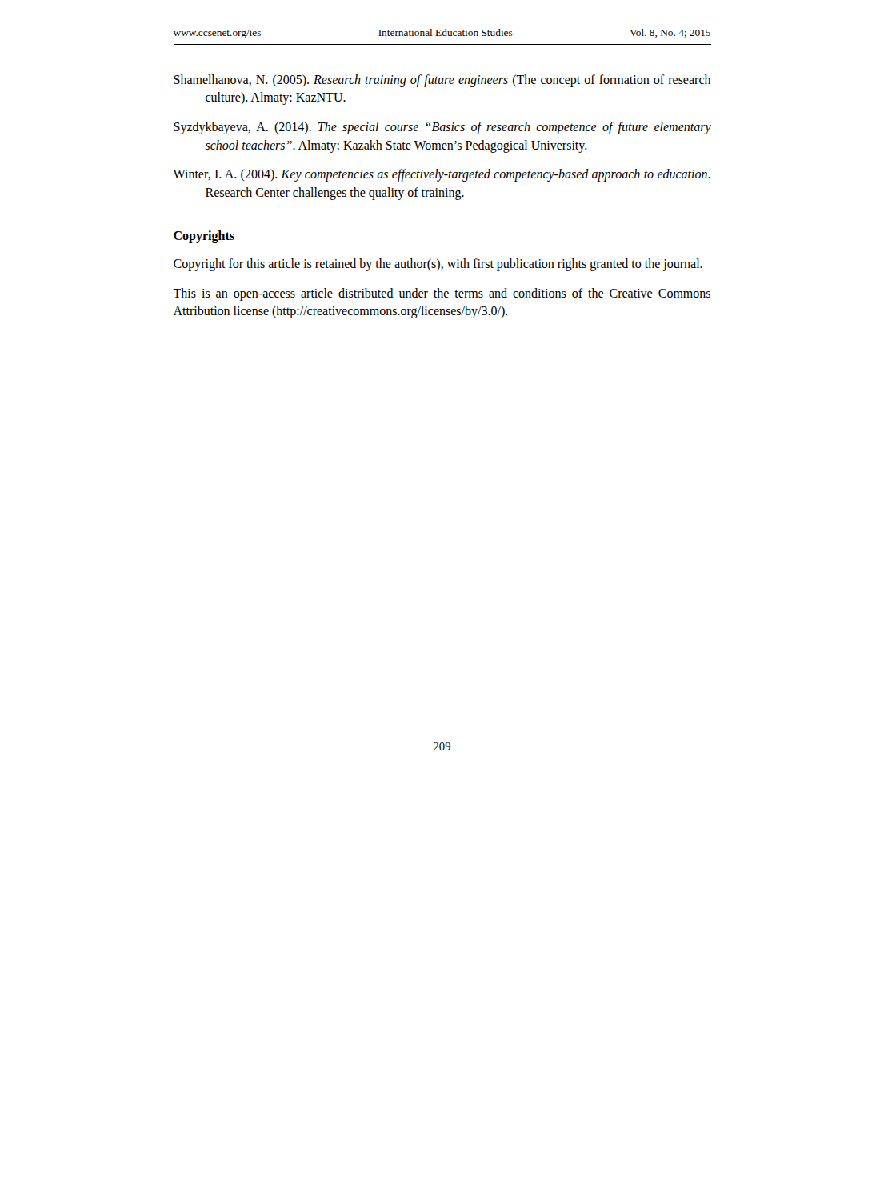www.ccsenet.org/ies International Education Studies Vol. 8, No. 4; 2015
Shamelhanova, N. (2005). Research training of future engineers (The concept of formation of research culture). Almaty: KazNTU.
Syzdykbayeva, A. (2014). The special course “Basics of research competence of future elementary school teachers”. Almaty: Kazakh State Women’s Pedagogical University.
Winter, I. A. (2004). Key competencies as effectively-targeted competency-based approach to education. Research Center challenges the quality of training.
Copyrights
Copyright for this article is retained by the author(s), with first publication rights granted to the journal.
This is an open-access article distributed under the terms and conditions of the Creative Commons Attribution license (http://creativecommons.org/licenses/by/3.0/).
209